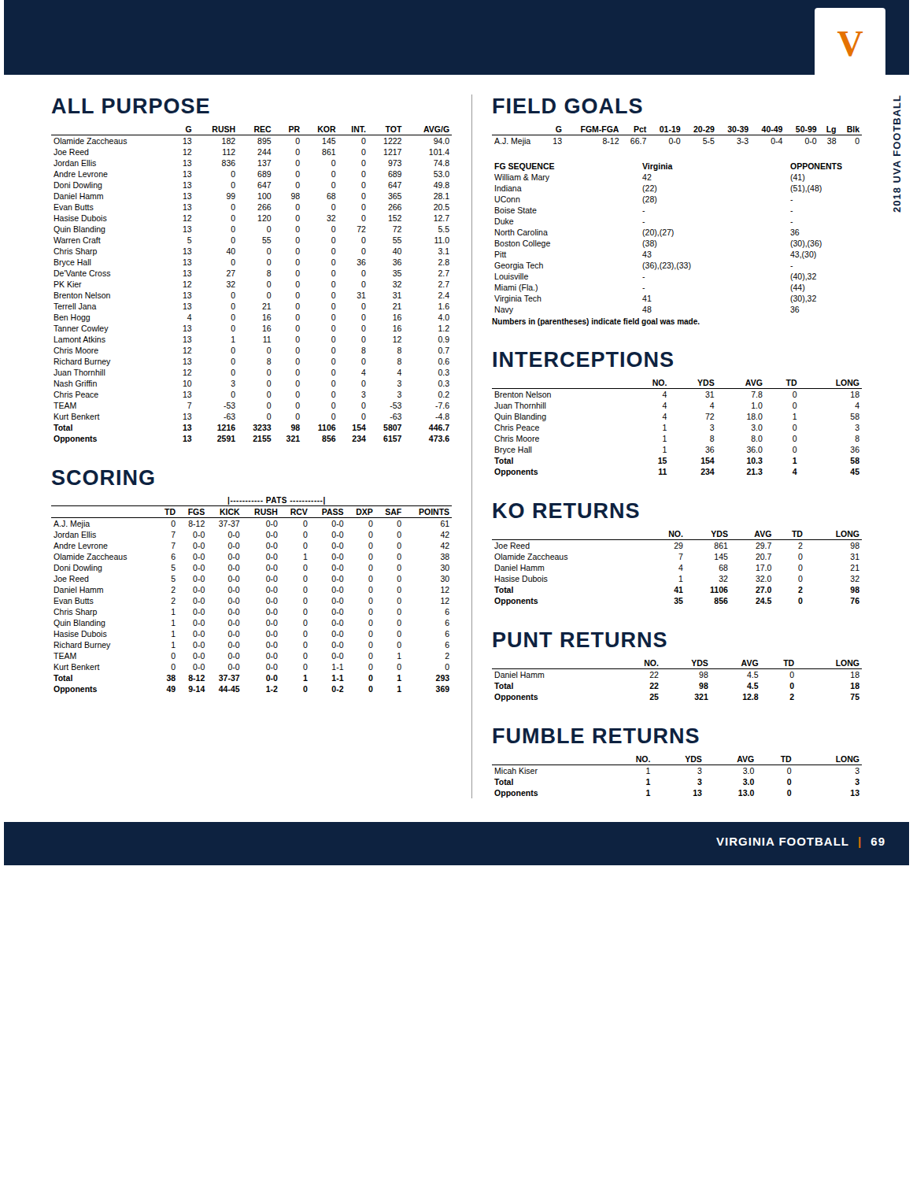V
2018 UVA FOOTBALL
ALL PURPOSE
| | G | RUSH | REC | PR | KOR | INT. | TOT | AVG/G |
| --- | --- | --- | --- | --- | --- | --- | --- | --- |
| Olamide Zaccheaus | 13 | 182 | 895 | 0 | 145 | 0 | 1222 | 94.0 |
| Joe Reed | 12 | 112 | 244 | 0 | 861 | 0 | 1217 | 101.4 |
| Jordan Ellis | 13 | 836 | 137 | 0 | 0 | 0 | 973 | 74.8 |
| Andre Levrone | 13 | 0 | 689 | 0 | 0 | 0 | 689 | 53.0 |
| Doni Dowling | 13 | 0 | 647 | 0 | 0 | 0 | 647 | 49.8 |
| Daniel Hamm | 13 | 99 | 100 | 98 | 68 | 0 | 365 | 28.1 |
| Evan Butts | 13 | 0 | 266 | 0 | 0 | 0 | 266 | 20.5 |
| Hasise Dubois | 12 | 0 | 120 | 0 | 32 | 0 | 152 | 12.7 |
| Quin Blanding | 13 | 0 | 0 | 0 | 0 | 72 | 72 | 5.5 |
| Warren Craft | 5 | 0 | 55 | 0 | 0 | 0 | 55 | 11.0 |
| Chris Sharp | 13 | 40 | 0 | 0 | 0 | 0 | 40 | 3.1 |
| Bryce Hall | 13 | 0 | 0 | 0 | 0 | 36 | 36 | 2.8 |
| De'Vante Cross | 13 | 27 | 8 | 0 | 0 | 0 | 35 | 2.7 |
| PK Kier | 12 | 32 | 0 | 0 | 0 | 0 | 32 | 2.7 |
| Brenton Nelson | 13 | 0 | 0 | 0 | 0 | 31 | 31 | 2.4 |
| Terrell Jana | 13 | 0 | 21 | 0 | 0 | 0 | 21 | 1.6 |
| Ben Hogg | 4 | 0 | 16 | 0 | 0 | 0 | 16 | 4.0 |
| Tanner Cowley | 13 | 0 | 16 | 0 | 0 | 0 | 16 | 1.2 |
| Lamont Atkins | 13 | 1 | 11 | 0 | 0 | 0 | 12 | 0.9 |
| Chris Moore | 12 | 0 | 0 | 0 | 0 | 8 | 8 | 0.7 |
| Richard Burney | 13 | 0 | 8 | 0 | 0 | 0 | 8 | 0.6 |
| Juan Thornhill | 12 | 0 | 0 | 0 | 0 | 4 | 4 | 0.3 |
| Nash Griffin | 10 | 3 | 0 | 0 | 0 | 0 | 3 | 0.3 |
| Chris Peace | 13 | 0 | 0 | 0 | 0 | 3 | 3 | 0.2 |
| TEAM | 7 | -53 | 0 | 0 | 0 | 0 | -53 | -7.6 |
| Kurt Benkert | 13 | -63 | 0 | 0 | 0 | 0 | -63 | -4.8 |
| Total | 13 | 1216 | 3233 | 98 | 1106 | 154 | 5807 | 446.7 |
| Opponents | 13 | 2591 | 2155 | 321 | 856 | 234 | 6157 | 473.6 |
SCORING
| | | | /----------- PATS -----------/ | | | |
| --- | --- | --- | --- | --- | --- | --- |
| | TD | FGS | KICK | RUSH | RCV | PASS | DXP | SAF | POINTS |
| A.J. Mejia | 0 | 8-12 | 37-37 | 0-0 | 0 | 0-0 | 0 | 0 | 61 |
| Jordan Ellis | 7 | 0-0 | 0-0 | 0-0 | 0 | 0-0 | 0 | 0 | 42 |
| Andre Levrone | 7 | 0-0 | 0-0 | 0-0 | 0 | 0-0 | 0 | 0 | 42 |
| Olamide Zaccheaus | 6 | 0-0 | 0-0 | 0-0 | 1 | 0-0 | 0 | 0 | 38 |
| Doni Dowling | 5 | 0-0 | 0-0 | 0-0 | 0 | 0-0 | 0 | 0 | 30 |
| Joe Reed | 5 | 0-0 | 0-0 | 0-0 | 0 | 0-0 | 0 | 0 | 30 |
| Daniel Hamm | 2 | 0-0 | 0-0 | 0-0 | 0 | 0-0 | 0 | 0 | 12 |
| Evan Butts | 2 | 0-0 | 0-0 | 0-0 | 0 | 0-0 | 0 | 0 | 12 |
| Chris Sharp | 1 | 0-0 | 0-0 | 0-0 | 0 | 0-0 | 0 | 0 | 6 |
| Quin Blanding | 1 | 0-0 | 0-0 | 0-0 | 0 | 0-0 | 0 | 0 | 6 |
| Hasise Dubois | 1 | 0-0 | 0-0 | 0-0 | 0 | 0-0 | 0 | 0 | 6 |
| Richard Burney | 1 | 0-0 | 0-0 | 0-0 | 0 | 0-0 | 0 | 0 | 6 |
| TEAM | 0 | 0-0 | 0-0 | 0-0 | 0 | 0-0 | 0 | 1 | 2 |
| Kurt Benkert | 0 | 0-0 | 0-0 | 0-0 | 0 | 1-1 | 0 | 0 | 0 |
| Total | 38 | 8-12 | 37-37 | 0-0 | 1 | 1-1 | 0 | 1 | 293 |
| Opponents | 49 | 9-14 | 44-45 | 1-2 | 0 | 0-2 | 0 | 1 | 369 |
FIELD GOALS
| | G | FGM-FGA | Pct | 01-19 | 20-29 | 30-39 | 40-49 | 50-99 | Lg | Blk |
| --- | --- | --- | --- | --- | --- | --- | --- | --- | --- | --- |
| A.J. Mejia | 13 | 8-12 | 66.7 | 0-0 | 5-5 | 3-3 | 0-4 | 0-0 | 38 | 0 |
| FG SEQUENCE | Virginia | OPPONENTS |
| --- | --- | --- |
| William & Mary | 42 | (41) |
| Indiana | (22) | (51),(48) |
| UConn | (28) | - |
| Boise State | - | - |
| Duke | - | - |
| North Carolina | (20),(27) | 36 |
| Boston College | (38) | (30),(36) |
| Pitt | 43 | 43,(30) |
| Georgia Tech | (36),(23),(33) | - |
| Louisville | - | (40),32 |
| Miami (Fla.) | - | (44) |
| Virginia Tech | 41 | (30),32 |
| Navy | 48 | 36 |
Numbers in (parentheses) indicate field goal was made.
INTERCEPTIONS
| | NO. | YDS | AVG | TD | LONG |
| --- | --- | --- | --- | --- | --- |
| Brenton Nelson | 4 | 31 | 7.8 | 0 | 18 |
| Juan Thornhill | 4 | 4 | 1.0 | 0 | 4 |
| Quin Blanding | 4 | 72 | 18.0 | 1 | 58 |
| Chris Peace | 1 | 3 | 3.0 | 0 | 3 |
| Chris Moore | 1 | 8 | 8.0 | 0 | 8 |
| Bryce Hall | 1 | 36 | 36.0 | 0 | 36 |
| Total | 15 | 154 | 10.3 | 1 | 58 |
| Opponents | 11 | 234 | 21.3 | 4 | 45 |
KO RETURNS
| | NO. | YDS | AVG | TD | LONG |
| --- | --- | --- | --- | --- | --- |
| Joe Reed | 29 | 861 | 29.7 | 2 | 98 |
| Olamide Zaccheaus | 7 | 145 | 20.7 | 0 | 31 |
| Daniel Hamm | 4 | 68 | 17.0 | 0 | 21 |
| Hasise Dubois | 1 | 32 | 32.0 | 0 | 32 |
| Total | 41 | 1106 | 27.0 | 2 | 98 |
| Opponents | 35 | 856 | 24.5 | 0 | 76 |
PUNT RETURNS
| | NO. | YDS | AVG | TD | LONG |
| --- | --- | --- | --- | --- | --- |
| Daniel Hamm | 22 | 98 | 4.5 | 0 | 18 |
| Total | 22 | 98 | 4.5 | 0 | 18 |
| Opponents | 25 | 321 | 12.8 | 2 | 75 |
FUMBLE RETURNS
| | NO. | YDS | AVG | TD | LONG |
| --- | --- | --- | --- | --- | --- |
| Micah Kiser | 1 | 3 | 3.0 | 0 | 3 |
| Total | 1 | 3 | 3.0 | 0 | 3 |
| Opponents | 1 | 13 | 13.0 | 0 | 13 |
VIRGINIA FOOTBALL | 69